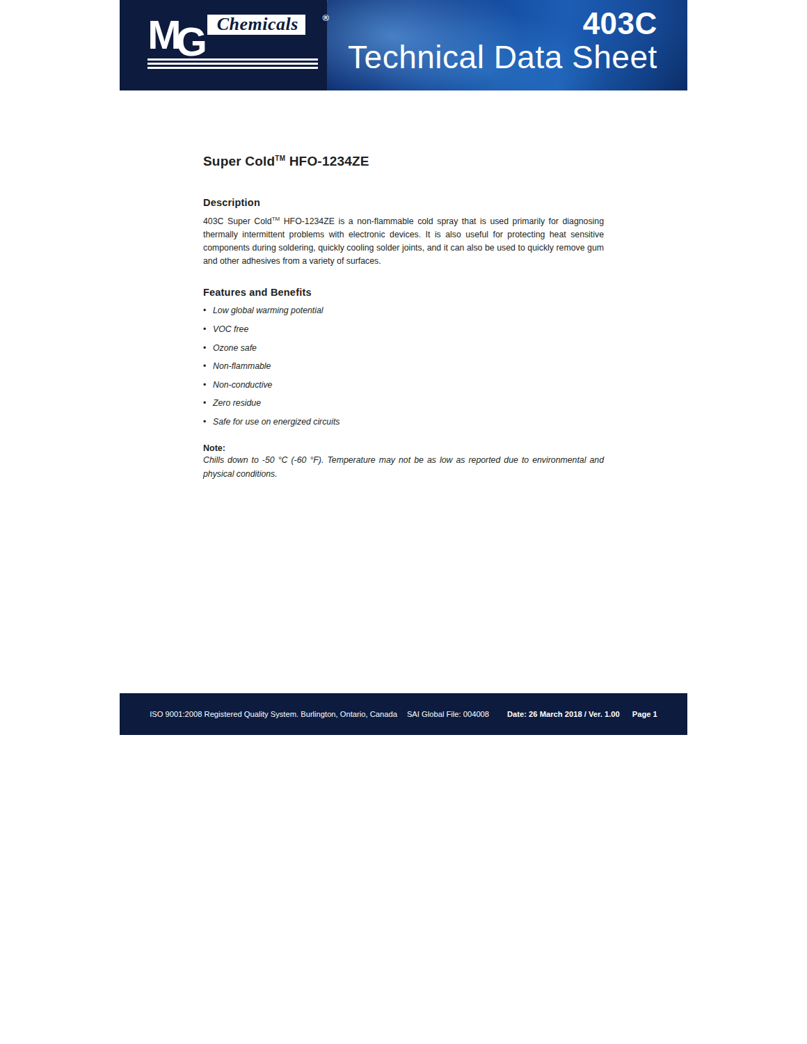MG Chemicals®
403C
Technical Data Sheet
Super ColdTM HFO-1234ZE
Description
403C Super ColdTM HFO-1234ZE is a non-flammable cold spray that is used primarily for diagnosing thermally intermittent problems with electronic devices. It is also useful for protecting heat sensitive components during soldering, quickly cooling solder joints, and it can also be used to quickly remove gum and other adhesives from a variety of surfaces.
Features and Benefits
Low global warming potential
VOC free
Ozone safe
Non-flammable
Non-conductive
Zero residue
Safe for use on energized circuits
Note:
Chills down to -50 °C (-60 °F). Temperature may not be as low as reported due to environmental and physical conditions.
ISO 9001:2008 Registered Quality System. Burlington, Ontario, CanadaSAI Global File: 004008
Date: 26 March 2018 / Ver. 1.00Page 1